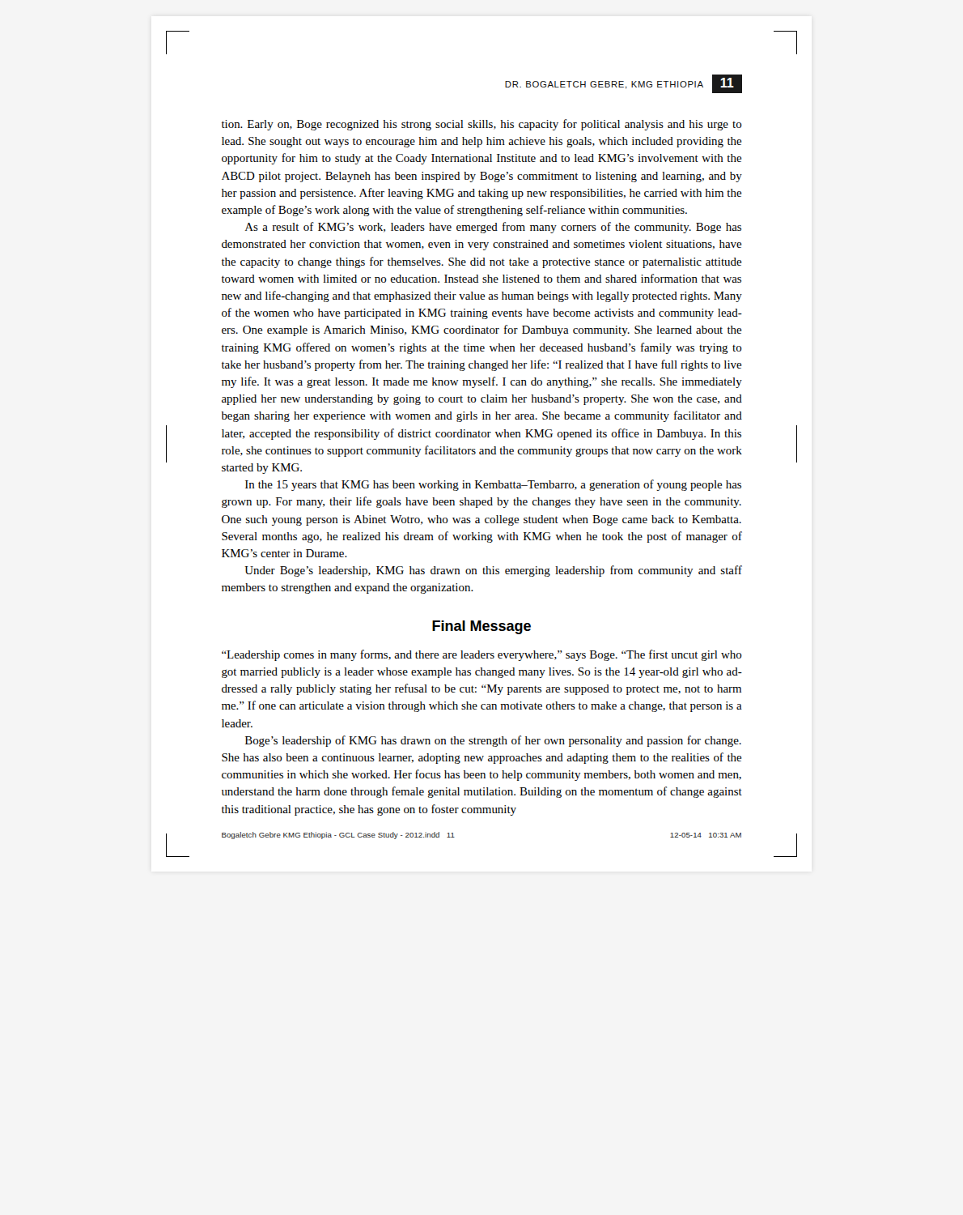Dr. Bogaletch Gebre, KMG Ethiopia 11
tion. Early on, Boge recognized his strong social skills, his capacity for political analysis and his urge to lead. She sought out ways to encourage him and help him achieve his goals, which included providing the opportunity for him to study at the Coady International Institute and to lead KMG’s involvement with the ABCD pilot project. Belayneh has been inspired by Boge’s commitment to listening and learning, and by her passion and persistence. After leaving KMG and taking up new responsibilities, he carried with him the example of Boge’s work along with the value of strengthening self-reliance within communities.
As a result of KMG’s work, leaders have emerged from many corners of the community. Boge has demonstrated her conviction that women, even in very constrained and sometimes violent situations, have the capacity to change things for themselves. She did not take a protective stance or paternalistic attitude toward women with limited or no education. Instead she listened to them and shared information that was new and life-changing and that emphasized their value as human beings with legally protected rights. Many of the women who have participated in KMG training events have become activists and community leaders. One example is Amarich Miniso, KMG coordinator for Dambuya community. She learned about the training KMG offered on women’s rights at the time when her deceased husband’s family was trying to take her husband’s property from her. The training changed her life: “I realized that I have full rights to live my life. It was a great lesson. It made me know myself. I can do anything,” she recalls. She immediately applied her new understanding by going to court to claim her husband’s property. She won the case, and began sharing her experience with women and girls in her area. She became a community facilitator and later, accepted the responsibility of district coordinator when KMG opened its office in Dambuya. In this role, she continues to support community facilitators and the community groups that now carry on the work started by KMG.
In the 15 years that KMG has been working in Kembatta–Tembarro, a generation of young people has grown up. For many, their life goals have been shaped by the changes they have seen in the community. One such young person is Abinet Wotro, who was a college student when Boge came back to Kembatta. Several months ago, he realized his dream of working with KMG when he took the post of manager of KMG’s center in Durame.
Under Boge’s leadership, KMG has drawn on this emerging leadership from community and staff members to strengthen and expand the organization.
Final Message
“Leadership comes in many forms, and there are leaders everywhere,” says Boge. “The first uncut girl who got married publicly is a leader whose example has changed many lives. So is the 14 year-old girl who addressed a rally publicly stating her refusal to be cut: “My parents are supposed to protect me, not to harm me.” If one can articulate a vision through which she can motivate others to make a change, that person is a leader.
Boge’s leadership of KMG has drawn on the strength of her own personality and passion for change. She has also been a continuous learner, adopting new approaches and adapting them to the realities of the communities in which she worked. Her focus has been to help community members, both women and men, understand the harm done through female genital mutilation. Building on the momentum of change against this traditional practice, she has gone on to foster community
Bogaletch Gebre KMG Ethiopia - GCL Case Study - 2012.indd 11 12-05-14 10:31 AM